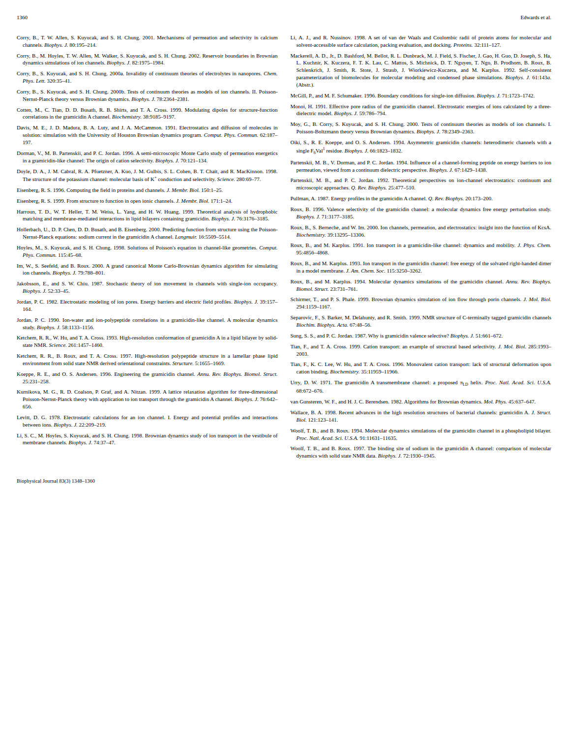1360 Edwards et al.
Corry, B., T. W. Allen, S. Kuyucak, and S. H. Chung. 2001. Mechanisms of permeation and selectivity in calcium channels. Biophys. J. 80:195–214.
Corry, B., M. Hoyles, T. W. Allen, M. Walker, S. Kuyucak, and S. H. Chung. 2002. Reservoir boundaries in Brownian dynamics simulations of ion channels. Biophys. J. 82:1975–1984.
Corry, B., S. Kuyucak, and S. H. Chung. 2000a. Invalidity of continuum theories of electrolytes in nanopores. Chem. Phys. Lett. 320:35–41.
Corry, B., S. Kuyucak, and S. H. Chung. 2000b. Tests of continuum theories as models of ion channels. II. Poisson-Nernst-Planck theory versus Brownian dynamics. Biophys. J. 78:2364–2381.
Cotten, M., C. Tian, D. D. Busath, R. B. Shirts, and T. A. Cross. 1999. Modulating dipoles for structure-function correlations in the gramicidin A channel. Biochemistry. 38:9185–9197.
Davis, M. E., J. D. Madura, B. A. Luty, and J. A. McCammon. 1991. Electrostatics and diffusion of molecules in solution: simulation with the University of Houston Brownian dynamics program. Comput. Phys. Commun. 62:187–197.
Dorman, V., M. B. Partenskii, and P. C. Jordan. 1996. A semi-microscopic Monte Carlo study of permeation energetics in a gramicidin-like channel: The origin of cation selectivity. Biophys. J. 70:121–134.
Doyle, D. A., J. M. Cabral, R. A. Pfuetzner, A. Kuo, J. M. Gulbis, S. L. Cohen, B. T. Chait, and R. MacKinnon. 1998. The structure of the potassium channel: molecular basis of K+ conduction and selectivity. Science. 280:69–77.
Eisenberg, R. S. 1996. Computing the field in proteins and channels. J. Membr. Biol. 150:1–25.
Eisenberg, R. S. 1999. From structure to function in open ionic channels. J. Membr. Biol. 171:1–24.
Harroun, T. D., W. T. Heller, T. M. Weiss, L. Yang, and H. W. Huang. 1999. Theoretical analysis of hydrophobic matching and membrane-mediated interactions in lipid bilayers containing gramicidin. Biophys. J. 76:3176–3185.
Hollerbach, U., D. P. Chen, D. D. Busath, and B. Eisenberg. 2000. Predicting function from structure using the Poisson-Nernst-Planck equations: sodium current in the gramicidin A channel. Langmuir. 16:5509–5514.
Hoyles, M., S. Kuyucak, and S. H. Chung. 1998. Solutions of Poisson's equation in channel-like geometries. Comput. Phys. Commun. 115:45–68.
Im, W., S. Seefeld, and B. Roux. 2000. A grand canonical Monte Carlo-Brownian dynamics algorithm for simulating ion channels. Biophys. J. 79:788–801.
Jakobsson, E., and S. W. Chiu. 1987. Stochastic theory of ion movement in channels with single-ion occupancy. Biophys. J. 52:33–45.
Jordan, P. C. 1982. Electrostatic modeling of ion pores. Energy barriers and electric field profiles. Biophys. J. 39:157–164.
Jordan, P. C. 1990. Ion-water and ion-polypeptide correlations in a gramicidin-like channel. A molecular dynamics study. Biophys. J. 58:1133–1156.
Ketchem, R. R., W. Hu, and T. A. Cross. 1993. High-resolution conformation of gramicidin A in a lipid bilayer by solid-state NMR. Science. 261:1457–1460.
Ketchem, R. R., B. Roux, and T. A. Cross. 1997. High-resolution polypeptide structure in a lamellar phase lipid environment from solid state NMR derived orientational constraints. Structure. 5:1655–1669.
Koeppe, R. E., and O. S. Andersen. 1996. Engineering the gramicidin channel. Annu. Rev. Biophys. Biomol. Struct. 25:231–258.
Kurnikova, M. G., R. D. Coalson, P. Graf, and A. Nitzan. 1999. A lattice relaxation algorithm for three-dimensional Poisson-Nernst-Planck theory with application to ion transport through the gramicidin A channel. Biophys. J. 76:642–656.
Levitt, D. G. 1978. Electrostatic calculations for an ion channel. I. Energy and potential profiles and interactions between ions. Biophys. J. 22:209–219.
Li, S. C., M. Hoyles, S. Kuyucak, and S. H. Chung. 1998. Brownian dynamics study of ion transport in the vestibule of membrane channels. Biophys. J. 74:37–47.
Li, A. J., and R. Nussinov. 1998. A set of van der Waals and Coulombic radii of protein atoms for molecular and solvent-accessible surface calculation, packing evaluation, and docking. Proteins. 32:111–127.
Mackerell, A. D., Jr., D. Bashford, M. Bellot, R. L. Dunbrack, M. J. Field, S. Fischer, J. Gao, H. Guo, D. Joseph, S. Ha, L. Kuchnir, K. Kuczera, F. T. K. Lau, C. Mattos, S. Michnick, D. T. Nguyen, T. Ngo, B. Prodhom, B. Roux, B. Schlenkrich, J. Smith, R. Stote, J. Straub, J. Wiorkiewicz-Kuczera, and M. Karplus. 1992. Self-consistent parameterization of biomolecules for molecular modeling and condensed phase simulations. Biophys. J. 61:143a. (Abstr.).
McGill, P., and M. F. Schumaker. 1996. Boundary conditions for single-ion diffusion. Biophys. J. 71:1723–1742.
Monoi, H. 1991. Effective pore radius of the gramicidin channel. Electrostatic energies of ions calculated by a three-dielectric model. Biophys. J. 59:786–794.
Moy, G., B. Corry, S. Kuyucak, and S. H. Chung. 2000. Tests of continuum theories as models of ion channels. I. Poisson-Boltzmann theory versus Brownian dynamics. Biophys. J. 78:2349–2363.
Oiki, S., R. E. Koeppe, and O. S. Andersen. 1994. Asymmetric gramicidin channels: heterodimeric channels with a single F6Val1 residue. Biophys. J. 66:1823–1832.
Partenskii, M. B., V. Dorman, and P. C. Jordan. 1994. Influence of a channel-forming peptide on energy barriers to ion permeation, viewed from a continuum dielectric perspective. Biophys. J. 67:1429–1438.
Partenskii, M. B., and P. C. Jordan. 1992. Theoretical perspectives on ion-channel electrostatics: continuum and microscopic approaches. Q. Rev. Biophys. 25:477–510.
Pullman, A. 1987. Energy profiles in the gramicidin A channel. Q. Rev. Biophys. 20:173–200.
Roux, B. 1996. Valence selectivity of the gramicidin channel: a molecular dynamics free energy perturbation study. Biophys. J. 71:3177–3185.
Roux, B., S. Berneche, and W. Im. 2000. Ion channels, permeation, and electrostatics: insight into the function of KcsA. Biochemistry. 39:13295–13306.
Roux, B., and M. Karplus. 1991. Ion transport in a gramicidin-like channel: dynamics and mobility. J. Phys. Chem. 95:4856–4868.
Roux, B., and M. Karplus. 1993. Ion transport in the gramicidin channel: free energy of the solvated right-handed dimer in a model membrane. J. Am. Chem. Soc. 115:3250–3262.
Roux, B., and M. Karplus. 1994. Molecular dynamics simulations of the gramicidin channel. Annu. Rev. Biophys. Biomol. Struct. 23:731–761.
Schirmer, T., and P. S. Phale. 1999. Brownian dynamics simulation of ion flow through porin channels. J. Mol. Biol. 294:1159–1167.
Separovic, F., S. Barker, M. Delahunty, and R. Smith. 1999. NMR structure of C-terminally tagged gramicidin channels Biochim. Biophys. Acta. 67:48–56.
Sung, S. S., and P. C. Jordan. 1987. Why is gramicidin valence selective? Biophys. J. 51:661–672.
Tian, F., and T. A. Cross. 1999. Cation transport: an example of structural based selectivity. J. Mol. Biol. 285:1993–2003.
Tian, F., K. C. Lee, W. Hu, and T. A. Cross. 1996. Monovalent cation transport: lack of structural deformation upon cation binding. Biochemistry. 35:11959–11966.
Urry, D. W. 1971. The gramicidin A transmembrane channel: a proposed πLD helix. Proc. Natl. Acad. Sci. U.S.A. 68:672–676.
van Gunsteren, W. F., and H. J. C. Berendsen. 1982. Algorithms for Brownian dynamics. Mol. Phys. 45:637–647.
Wallace, B. A. 1998. Recent advances in the high resolution structures of bacterial channels: gramicidin A. J. Struct. Biol. 121:123–141.
Woolf, T. B., and B. Roux. 1994. Molecular dynamics simulations of the gramicidin channel in a phospholipid bilayer. Proc. Natl. Acad. Sci. U.S.A. 91:11631–11635.
Woolf, T. B., and B. Roux. 1997. The binding site of sodium in the gramicidin A channel: comparison of molecular dynamics with solid state NMR data. Biophys. J. 72:1930–1945.
Biophysical Journal 83(3) 1348–1360